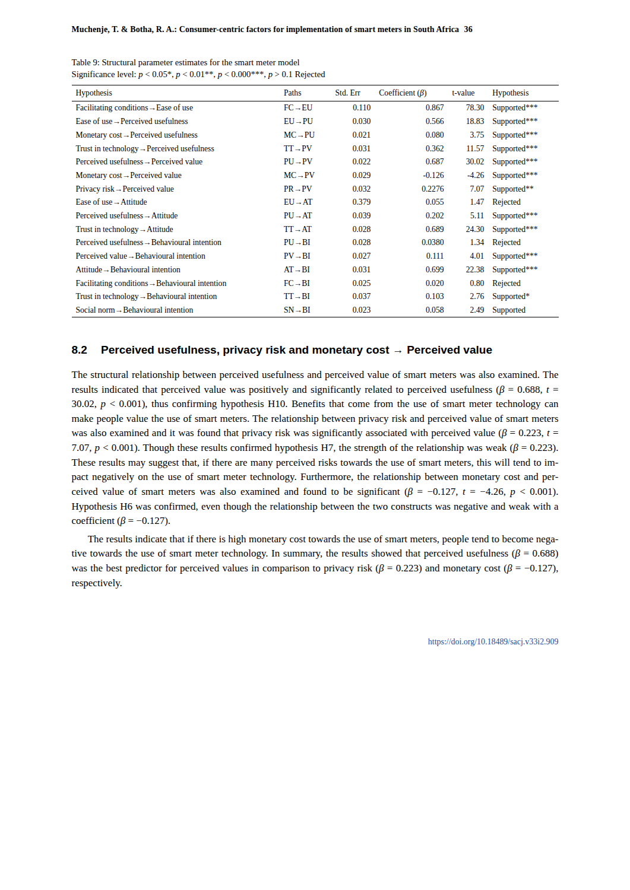Muchenje, T. & Botha, R. A.: Consumer-centric factors for implementation of smart meters in South Africa36
Table 9: Structural parameter estimates for the smart meter model
Significance level: p < 0.05*, p < 0.01**, p < 0.000***, p > 0.1 Rejected
| Hypothesis | Paths | Std. Err | Coefficient ( β ) | t-value | Hypothesis |
| --- | --- | --- | --- | --- | --- |
| Facilitating conditions→Ease of use | FC→EU | 0.110 | 0.867 | 78.30 | Supported*** |
| Ease of use→Perceived usefulness | EU→PU | 0.030 | 0.566 | 18.83 | Supported*** |
| Monetary cost→Perceived usefulness | MC→PU | 0.021 | 0.080 | 3.75 | Supported*** |
| Trust in technology→Perceived usefulness | TT→PV | 0.031 | 0.362 | 11.57 | Supported*** |
| Perceived usefulness→Perceived value | PU→PV | 0.022 | 0.687 | 30.02 | Supported*** |
| Monetary cost→Perceived value | MC→PV | 0.029 | -0.126 | -4.26 | Supported*** |
| Privacy risk→Perceived value | PR→PV | 0.032 | 0.2276 | 7.07 | Supported** |
| Ease of use→Attitude | EU→AT | 0.379 | 0.055 | 1.47 | Rejected |
| Perceived usefulness→Attitude | PU→AT | 0.039 | 0.202 | 5.11 | Supported*** |
| Trust in technology→Attitude | TT→AT | 0.028 | 0.689 | 24.30 | Supported*** |
| Perceived usefulness→Behavioural intention | PU→BI | 0.028 | 0.0380 | 1.34 | Rejected |
| Perceived value→Behavioural intention | PV→BI | 0.027 | 0.111 | 4.01 | Supported*** |
| Attitude→Behavioural intention | AT→BI | 0.031 | 0.699 | 22.38 | Supported*** |
| Facilitating conditions→Behavioural intention | FC→BI | 0.025 | 0.020 | 0.80 | Rejected |
| Trust in technology→Behavioural intention | TT→BI | 0.037 | 0.103 | 2.76 | Supported* |
| Social norm→Behavioural intention | SN→BI | 0.023 | 0.058 | 2.49 | Supported |
8.2 Perceived usefulness, privacy risk and monetary cost → Perceived value
The structural relationship between perceived usefulness and perceived value of smart meters was also examined. The results indicated that perceived value was positively and significantly related to perceived usefulness (β = 0.688, t = 30.02, p < 0.001), thus confirming hypothesis H10. Benefits that come from the use of smart meter technology can make people value the use of smart meters. The relationship between privacy risk and perceived value of smart meters was also examined and it was found that privacy risk was significantly associated with perceived value (β = 0.223, t = 7.07, p < 0.001). Though these results confirmed hypothesis H7, the strength of the relationship was weak (β = 0.223). These results may suggest that, if there are many perceived risks towards the use of smart meters, this will tend to impact negatively on the use of smart meter technology. Furthermore, the relationship between monetary cost and perceived value of smart meters was also examined and found to be significant (β = −0.127, t = −4.26, p < 0.001). Hypothesis H6 was confirmed, even though the relationship between the two constructs was negative and weak with a coefficient (β = −0.127).
The results indicate that if there is high monetary cost towards the use of smart meters, people tend to become negative towards the use of smart meter technology. In summary, the results showed that perceived usefulness (β = 0.688) was the best predictor for perceived values in comparison to privacy risk (β = 0.223) and monetary cost (β = −0.127), respectively.
https://doi.org/10.18489/sacj.v33i2.909